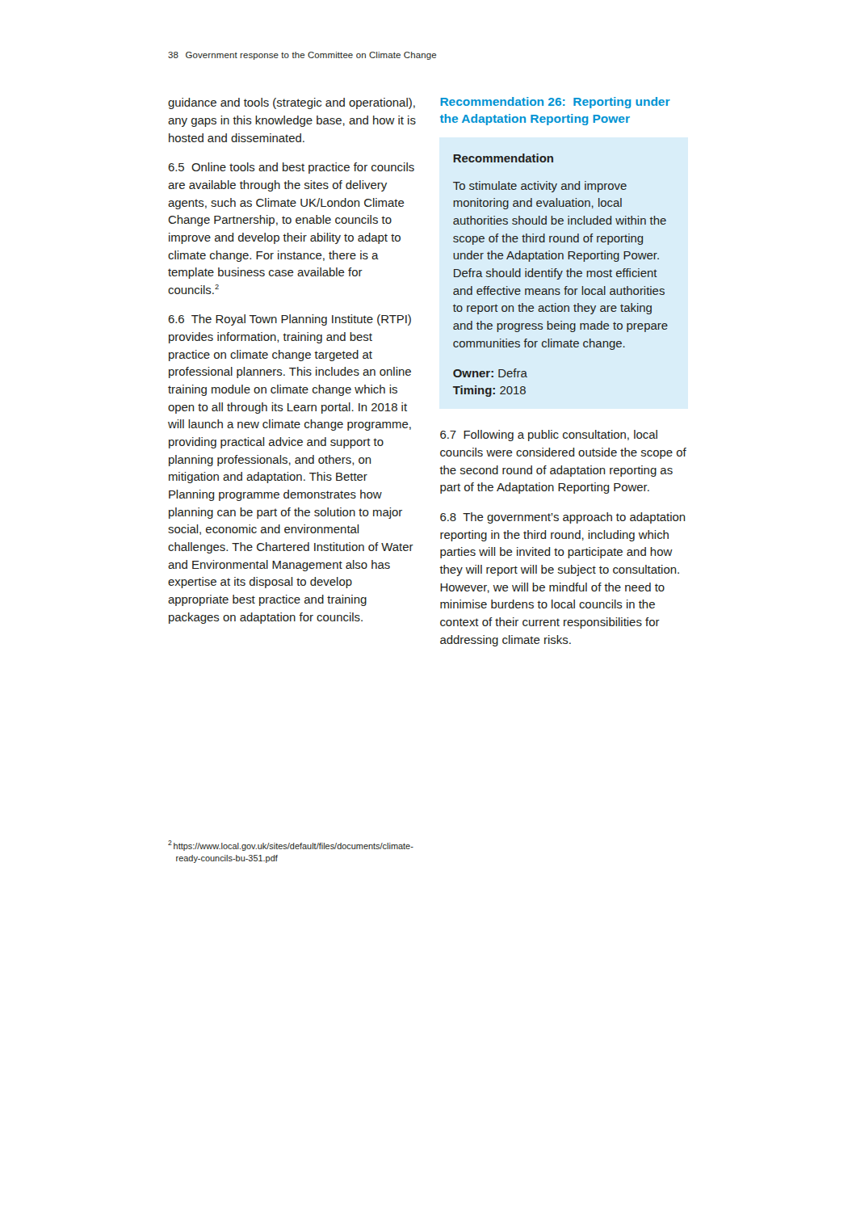38 Government response to the Committee on Climate Change
guidance and tools (strategic and operational), any gaps in this knowledge base, and how it is hosted and disseminated.
6.5 Online tools and best practice for councils are available through the sites of delivery agents, such as Climate UK/London Climate Change Partnership, to enable councils to improve and develop their ability to adapt to climate change. For instance, there is a template business case available for councils.2
6.6 The Royal Town Planning Institute (RTPI) provides information, training and best practice on climate change targeted at professional planners. This includes an online training module on climate change which is open to all through its Learn portal. In 2018 it will launch a new climate change programme, providing practical advice and support to planning professionals, and others, on mitigation and adaptation. This Better Planning programme demonstrates how planning can be part of the solution to major social, economic and environmental challenges. The Chartered Institution of Water and Environmental Management also has expertise at its disposal to develop appropriate best practice and training packages on adaptation for councils.
Recommendation 26: Reporting under the Adaptation Reporting Power
Recommendation
To stimulate activity and improve monitoring and evaluation, local authorities should be included within the scope of the third round of reporting under the Adaptation Reporting Power. Defra should identify the most efficient and effective means for local authorities to report on the action they are taking and the progress being made to prepare communities for climate change.
Owner: Defra
Timing: 2018
6.7 Following a public consultation, local councils were considered outside the scope of the second round of adaptation reporting as part of the Adaptation Reporting Power.
6.8 The government’s approach to adaptation reporting in the third round, including which parties will be invited to participate and how they will report will be subject to consultation. However, we will be mindful of the need to minimise burdens to local councils in the context of their current responsibilities for addressing climate risks.
2 https://www.local.gov.uk/sites/default/files/documents/climate- ready-councils-bu-351.pdf